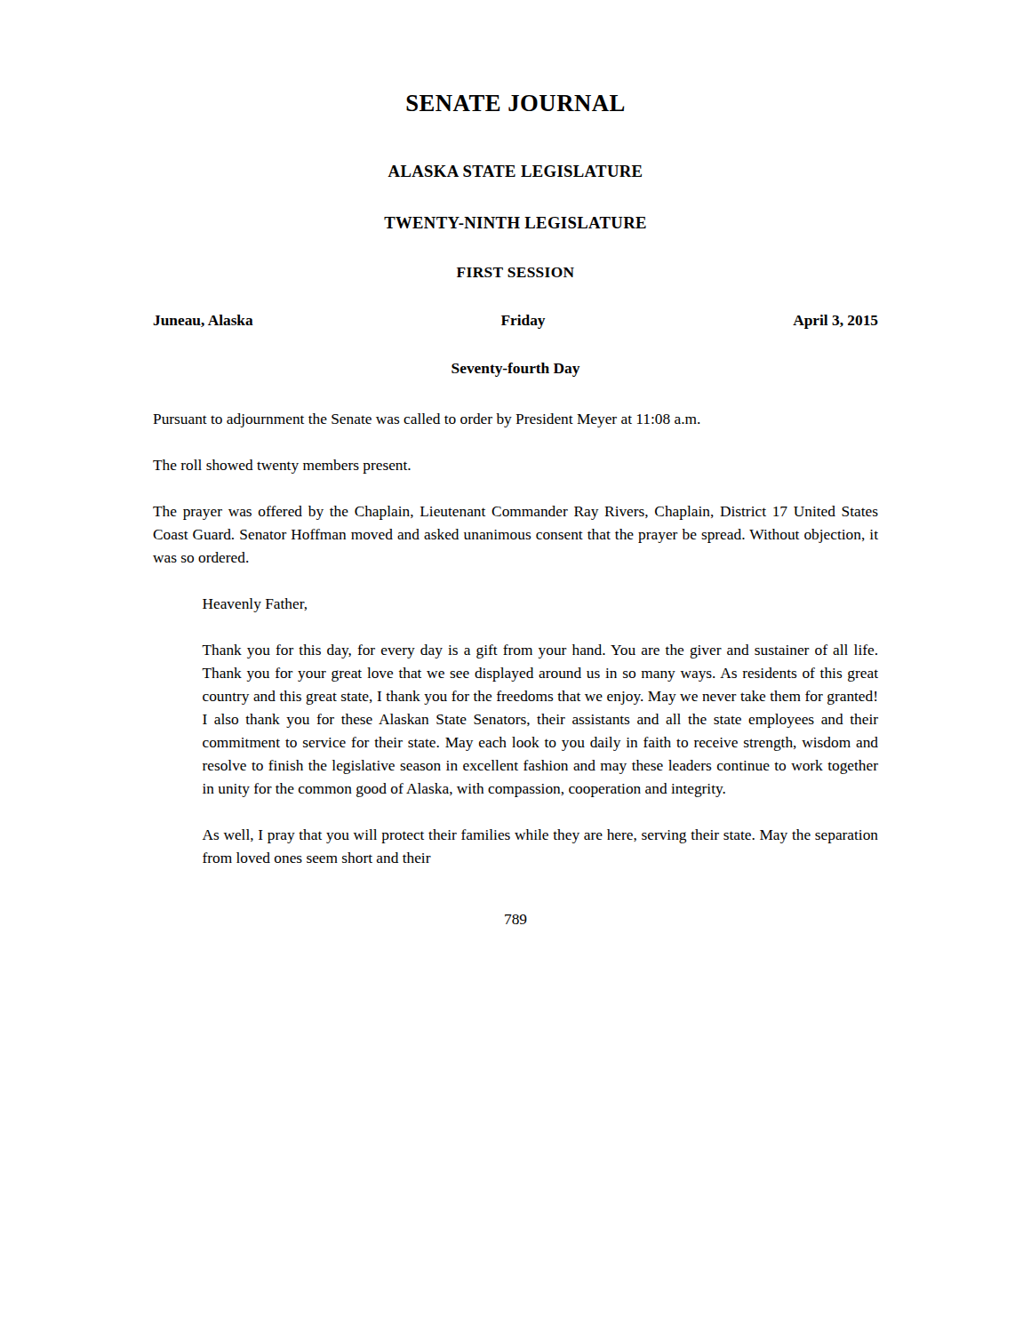SENATE JOURNAL
ALASKA STATE LEGISLATURE
TWENTY-NINTH LEGISLATURE
FIRST SESSION
Juneau, Alaska Friday April 3, 2015
Seventy-fourth Day
Pursuant to adjournment the Senate was called to order by President Meyer at 11:08 a.m.
The roll showed twenty members present.
The prayer was offered by the Chaplain, Lieutenant Commander Ray Rivers, Chaplain, District 17 United States Coast Guard. Senator Hoffman moved and asked unanimous consent that the prayer be spread. Without objection, it was so ordered.
Heavenly Father,
Thank you for this day, for every day is a gift from your hand. You are the giver and sustainer of all life. Thank you for your great love that we see displayed around us in so many ways. As residents of this great country and this great state, I thank you for the freedoms that we enjoy. May we never take them for granted! I also thank you for these Alaskan State Senators, their assistants and all the state employees and their commitment to service for their state. May each look to you daily in faith to receive strength, wisdom and resolve to finish the legislative season in excellent fashion and may these leaders continue to work together in unity for the common good of Alaska, with compassion, cooperation and integrity.
As well, I pray that you will protect their families while they are here, serving their state. May the separation from loved ones seem short and their
789